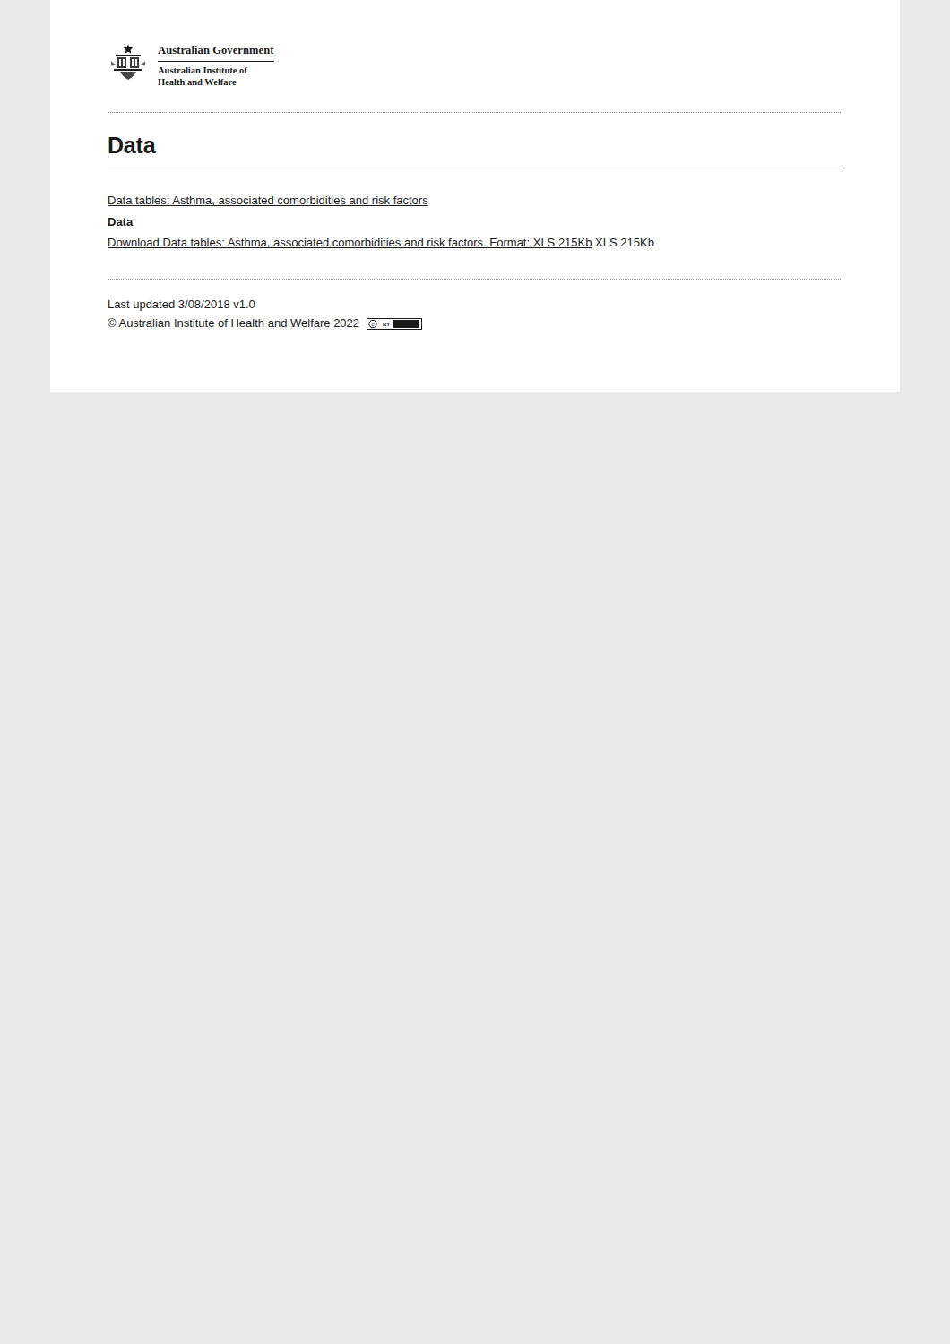Australian Government
Australian Institute of
Health and Welfare
Data
Data tables: Asthma, associated comorbidities and risk factors
Data
Download Data tables: Asthma, associated comorbidities and risk factors. Format: XLS 215Kb XLS 215Kb
Last updated 3/08/2018 v1.0
© Australian Institute of Health and Welfare 2022 c BY